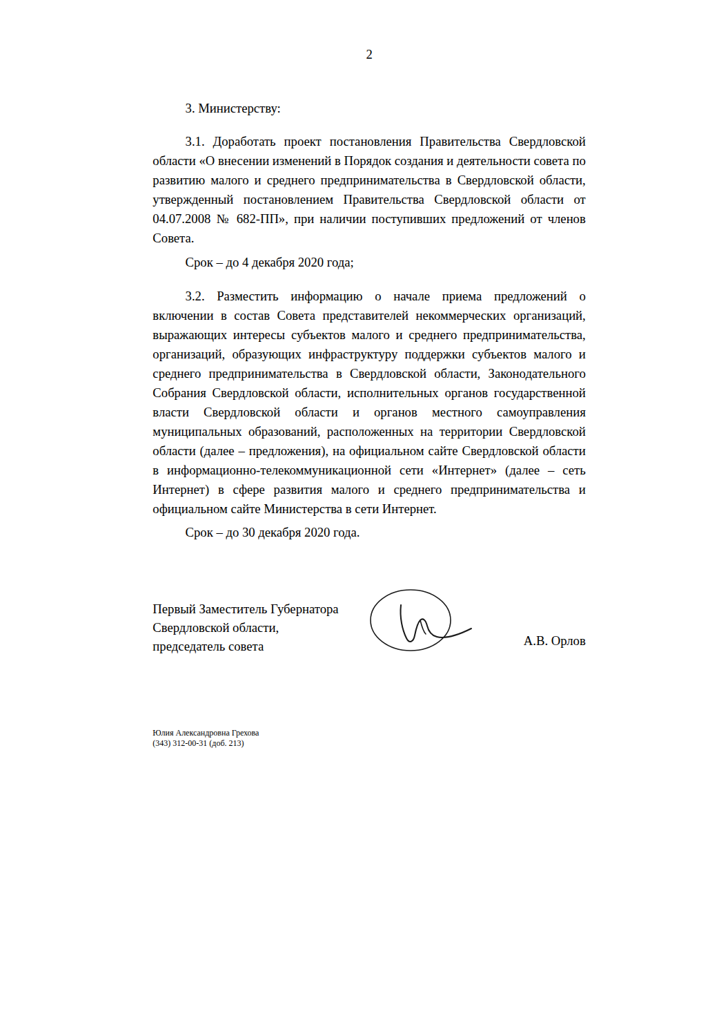2
3. Министерству:
3.1. Доработать проект постановления Правительства Свердловской области «О внесении изменений в Порядок создания и деятельности совета по развитию малого и среднего предпринимательства в Свердловской области, утвержденный постановлением Правительства Свердловской области от 04.07.2008 № 682-ПП», при наличии поступивших предложений от членов Совета.
Срок – до 4 декабря 2020 года;
3.2. Разместить информацию о начале приема предложений о включении в состав Совета представителей некоммерческих организаций, выражающих интересы субъектов малого и среднего предпринимательства, организаций, образующих инфраструктуру поддержки субъектов малого и среднего предпринимательства в Свердловской области, Законодательного Собрания Свердловской области, исполнительных органов государственной власти Свердловской области и органов местного самоуправления муниципальных образований, расположенных на территории Свердловской области (далее – предложения), на официальном сайте Свердловской области в информационно-телекоммуникационной сети «Интернет» (далее – сеть Интернет) в сфере развития малого и среднего предпринимательства и официальном сайте Министерства в сети Интернет.
Срок – до 30 декабря 2020 года.
Первый Заместитель Губернатора
Свердловской области,
председатель совета
А.В. Орлов
Юлия Александровна Грехова
(343) 312-00-31 (доб. 213)